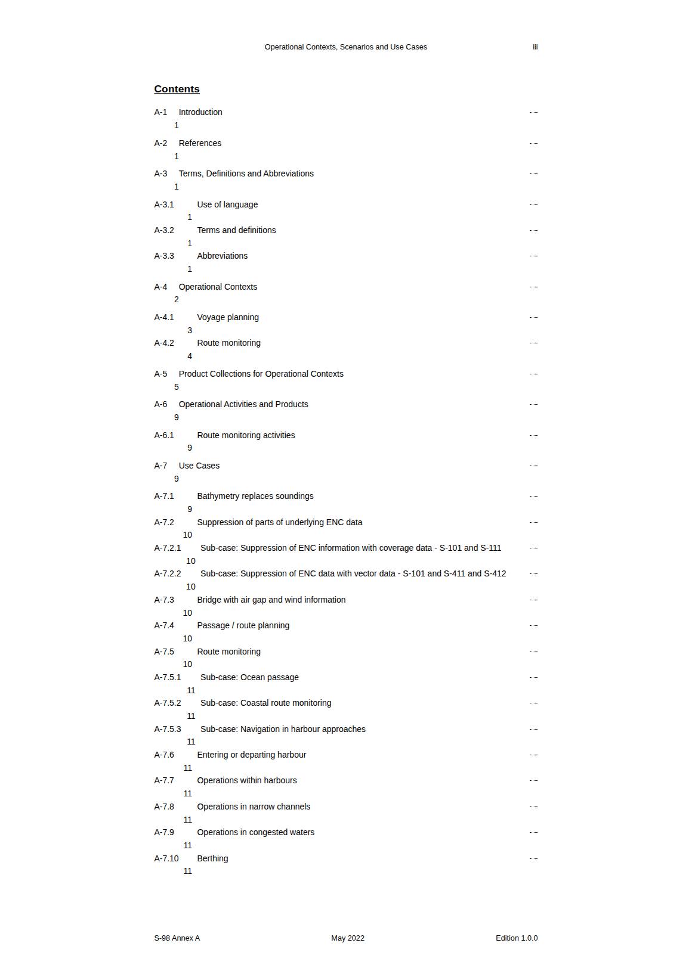Operational Contexts, Scenarios and Use Cases iii
Contents
A-1 Introduction 1
A-2 References 1
A-3 Terms, Definitions and Abbreviations 1
A-3.1 Use of language 1
A-3.2 Terms and definitions 1
A-3.3 Abbreviations 1
A-4 Operational Contexts 2
A-4.1 Voyage planning 3
A-4.2 Route monitoring 4
A-5 Product Collections for Operational Contexts 5
A-6 Operational Activities and Products 9
A-6.1 Route monitoring activities 9
A-7 Use Cases 9
A-7.1 Bathymetry replaces soundings 9
A-7.2 Suppression of parts of underlying ENC data 10
A-7.2.1 Sub-case: Suppression of ENC information with coverage data - S-101 and S-111 10
A-7.2.2 Sub-case: Suppression of ENC data with vector data - S-101 and S-411 and S-412 10
A-7.3 Bridge with air gap and wind information 10
A-7.4 Passage / route planning 10
A-7.5 Route monitoring 10
A-7.5.1 Sub-case: Ocean passage 11
A-7.5.2 Sub-case: Coastal route monitoring 11
A-7.5.3 Sub-case: Navigation in harbour approaches 11
A-7.6 Entering or departing harbour 11
A-7.7 Operations within harbours 11
A-7.8 Operations in narrow channels 11
A-7.9 Operations in congested waters 11
A-7.10 Berthing 11
S-98 Annex A
May 2022
Edition 1.0.0